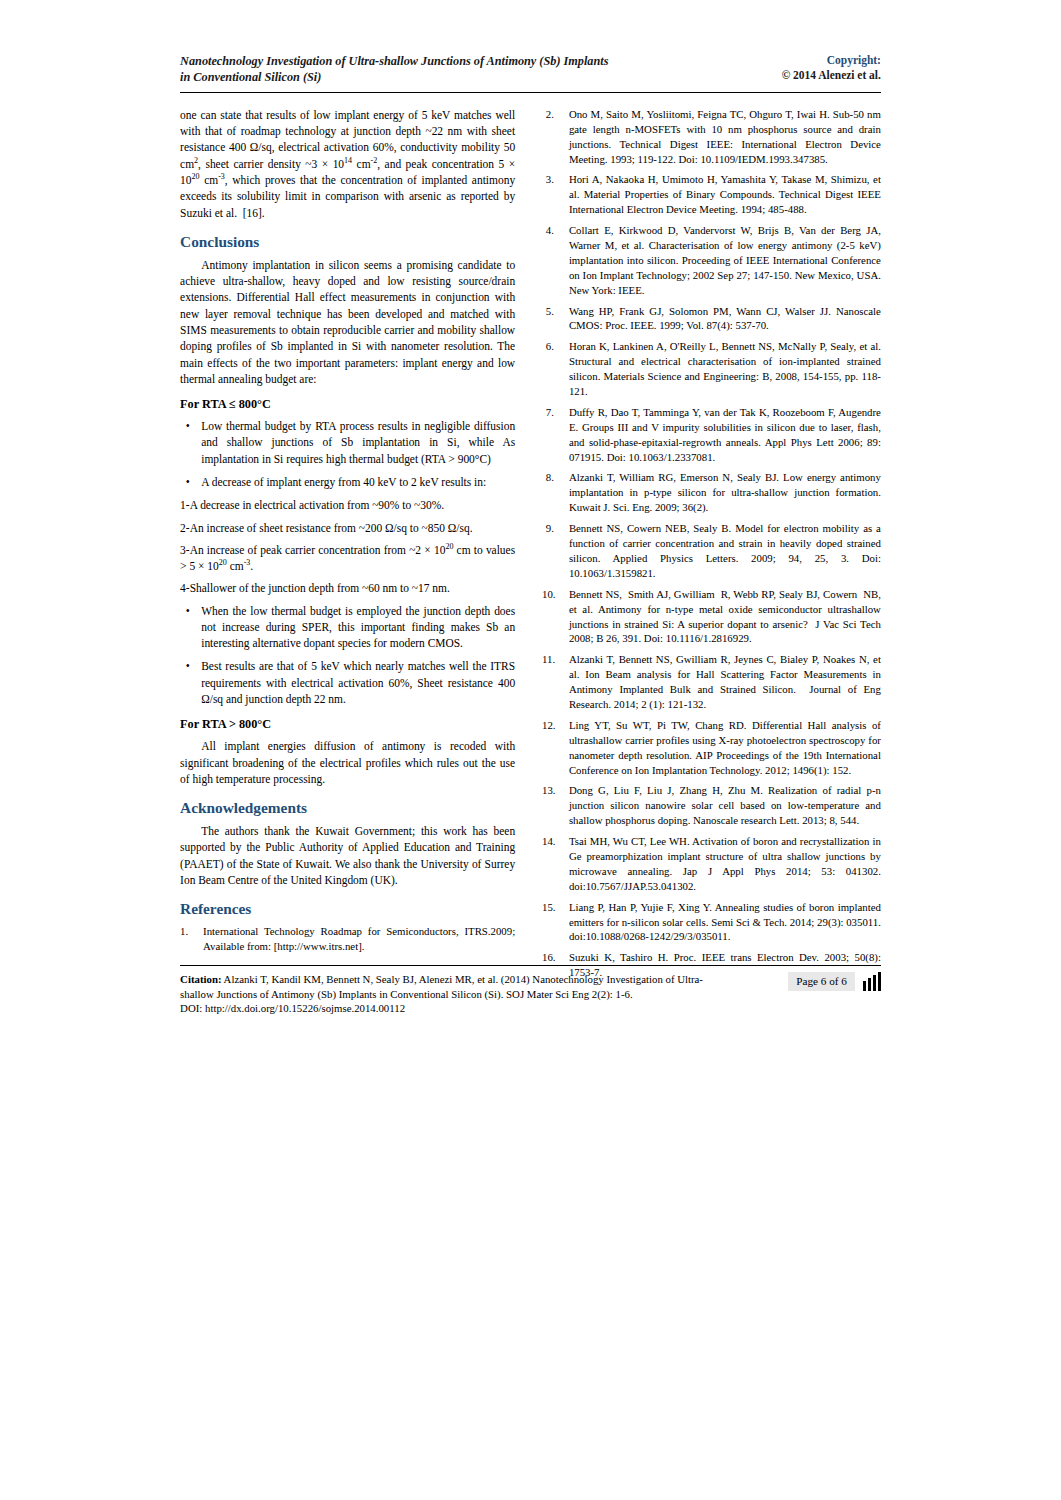Nanotechnology Investigation of Ultra-shallow Junctions of Antimony (Sb) Implants in Conventional Silicon (Si)
Copyright:
© 2014 Alenezi et al.
one can state that results of low implant energy of 5 keV matches well with that of roadmap technology at junction depth ~22 nm with sheet resistance 400 Ω/sq, electrical activation 60%, conductivity mobility 50 cm2, sheet carrier density ~3 × 1014 cm-2, and peak concentration 5 × 1020 cm-3, which proves that the concentration of implanted antimony exceeds its solubility limit in comparison with arsenic as reported by Suzuki et al. [16].
Conclusions
Antimony implantation in silicon seems a promising candidate to achieve ultra-shallow, heavy doped and low resisting source/drain extensions. Differential Hall effect measurements in conjunction with new layer removal technique has been developed and matched with SIMS measurements to obtain reproducible carrier and mobility shallow doping profiles of Sb implanted in Si with nanometer resolution. The main effects of the two important parameters: implant energy and low thermal annealing budget are:
For RTA ≤ 800°C
Low thermal budget by RTA process results in negligible diffusion and shallow junctions of Sb implantation in Si, while As implantation in Si requires high thermal budget (RTA > 900°C)
A decrease of implant energy from 40 keV to 2 keV results in:
1-A decrease in electrical activation from ~90% to ~30%.
2-An increase of sheet resistance from ~200 Ω/sq to ~850 Ω/sq.
3-An increase of peak carrier concentration from ~2 × 1020 cm to values > 5 × 1020 cm-3.
4-Shallower of the junction depth from ~60 nm to ~17 nm.
When the low thermal budget is employed the junction depth does not increase during SPER, this important finding makes Sb an interesting alternative dopant species for modern CMOS.
Best results are that of 5 keV which nearly matches well the ITRS requirements with electrical activation 60%, Sheet resistance 400 Ω/sq and junction depth 22 nm.
For RTA > 800°C
All implant energies diffusion of antimony is recoded with significant broadening of the electrical profiles which rules out the use of high temperature processing.
Acknowledgements
The authors thank the Kuwait Government; this work has been supported by the Public Authority of Applied Education and Training (PAAET) of the State of Kuwait. We also thank the University of Surrey Ion Beam Centre of the United Kingdom (UK).
References
International Technology Roadmap for Semiconductors, ITRS.2009; Available from: [http://www.itrs.net].
Ono M, Saito M, Yosliitomi, Feigna TC, Ohguro T, Iwai H. Sub-50 nm gate length n-MOSFETs with 10 nm phosphorus source and drain junctions. Technical Digest IEEE: International Electron Device Meeting. 1993; 119-122. Doi: 10.1109/IEDM.1993.347385.
Hori A, Nakaoka H, Umimoto H, Yamashita Y, Takase M, Shimizu, et al. Material Properties of Binary Compounds. Technical Digest IEEE International Electron Device Meeting. 1994; 485-488.
Collart E, Kirkwood D, Vandervorst W, Brijs B, Van der Berg JA, Warner M, et al. Characterisation of low energy antimony (2-5 keV) implantation into silicon. Proceeding of IEEE International Conference on Ion Implant Technology; 2002 Sep 27; 147-150. New Mexico, USA. New York: IEEE.
Wang HP, Frank GJ, Solomon PM, Wann CJ, Walser JJ. Nanoscale CMOS: Proc. IEEE. 1999; Vol. 87(4): 537-70.
Horan K, Lankinen A, O'Reilly L, Bennett NS, McNally P, Sealy, et al. Structural and electrical characterisation of ion-implanted strained silicon. Materials Science and Engineering: B, 2008, 154-155, pp. 118-121.
Duffy R, Dao T, Tamminga Y, van der Tak K, Roozeboom F, Augendre E. Groups III and V impurity solubilities in silicon due to laser, flash, and solid-phase-epitaxial-regrowth anneals. Appl Phys Lett 2006; 89: 071915. Doi: 10.1063/1.2337081.
Alzanki T, William RG, Emerson N, Sealy BJ. Low energy antimony implantation in p-type silicon for ultra-shallow junction formation. Kuwait J. Sci. Eng. 2009; 36(2).
Bennett NS, Cowern NEB, Sealy B. Model for electron mobility as a function of carrier concentration and strain in heavily doped strained silicon. Applied Physics Letters. 2009; 94, 25, 3. Doi: 10.1063/1.3159821.
Bennett NS, Smith AJ, Gwilliam R, Webb RP, Sealy BJ, Cowern NB, et al. Antimony for n-type metal oxide semiconductor ultrashallow junctions in strained Si: A superior dopant to arsenic? J Vac Sci Tech 2008; B 26, 391. Doi: 10.1116/1.2816929.
Alzanki T, Bennett NS, Gwilliam R, Jeynes C, Bialey P, Noakes N, et al. Ion Beam analysis for Hall Scattering Factor Measurements in Antimony Implanted Bulk and Strained Silicon. Journal of Eng Research. 2014; 2 (1): 121-132.
Ling YT, Su WT, Pi TW, Chang RD. Differential Hall analysis of ultrashallow carrier profiles using X-ray photoelectron spectroscopy for nanometer depth resolution. AIP Proceedings of the 19th International Conference on Ion Implantation Technology. 2012; 1496(1): 152.
Dong G, Liu F, Liu J, Zhang H, Zhu M. Realization of radial p-n junction silicon nanowire solar cell based on low-temperature and shallow phosphorus doping. Nanoscale research Lett. 2013; 8, 544.
Tsai MH, Wu CT, Lee WH. Activation of boron and recrystallization in Ge preamorphization implant structure of ultra shallow junctions by microwave annealing. Jap J Appl Phys 2014; 53: 041302. doi:10.7567/JJAP.53.041302.
Liang P, Han P, Yujie F, Xing Y. Annealing studies of boron implanted emitters for n-silicon solar cells. Semi Sci & Tech. 2014; 29(3): 035011. doi:10.1088/0268-1242/29/3/035011.
Suzuki K, Tashiro H. Proc. IEEE trans Electron Dev. 2003; 50(8): 1753-7.
Citation: Alzanki T, Kandil KM, Bennett N, Sealy BJ, Alenezi MR, et al. (2014) Nanotechnology Investigation of Ultra-shallow Junctions of Antimony (Sb) Implants in Conventional Silicon (Si). SOJ Mater Sci Eng 2(2): 1-6.
DOI: http://dx.doi.org/10.15226/sojmse.2014.00112
Page 6 of 6